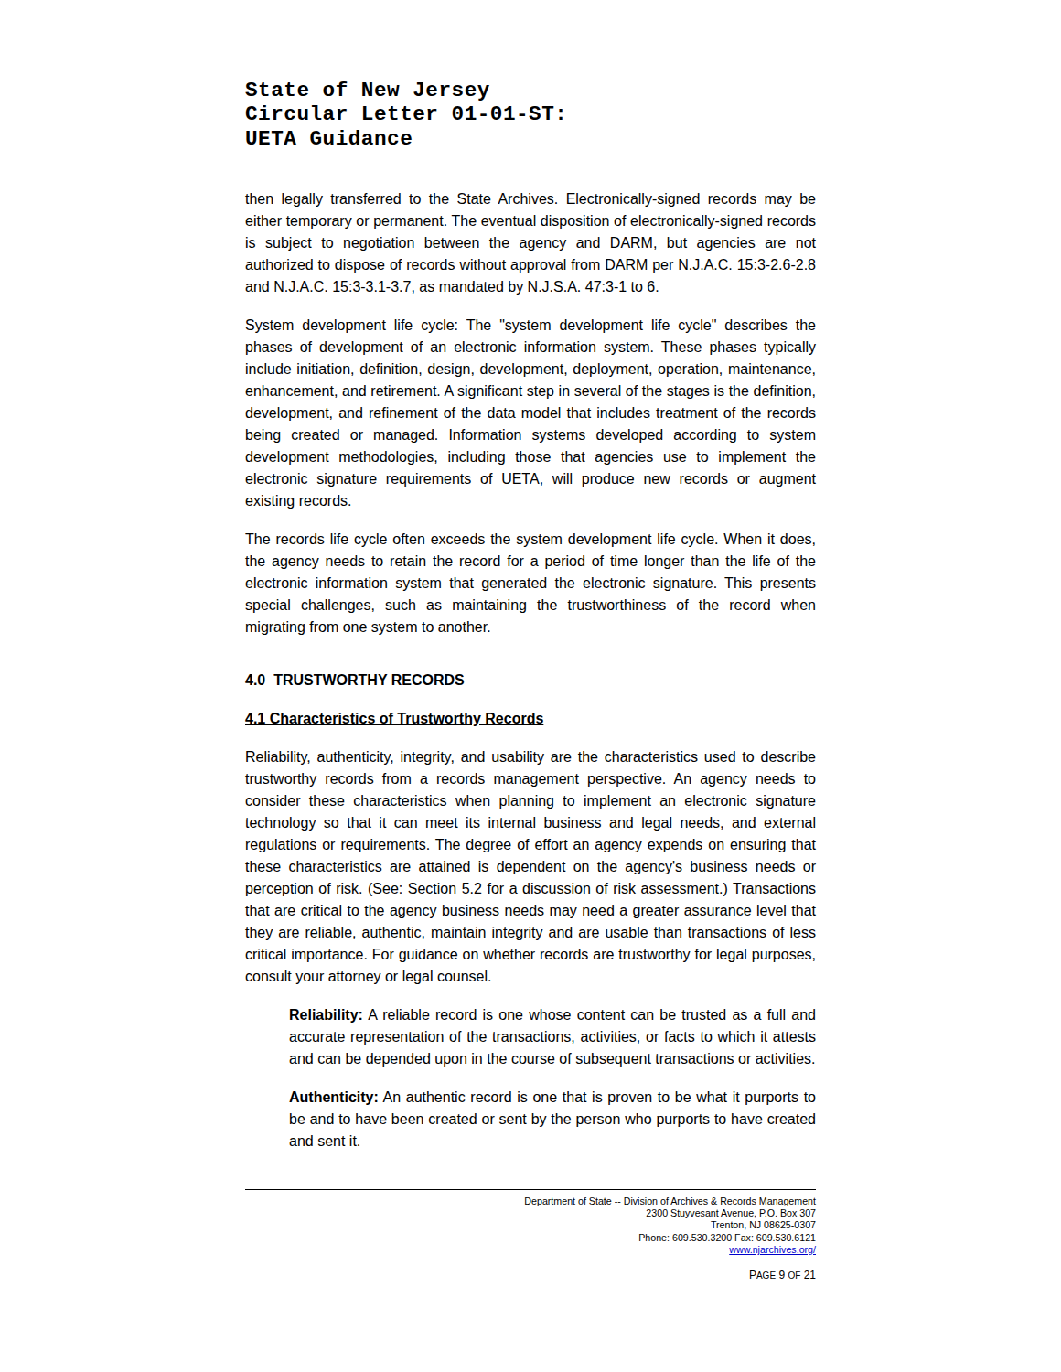State of New Jersey
Circular Letter 01-01-ST:
UETA Guidance
then legally transferred to the State Archives. Electronically-signed records may be either temporary or permanent. The eventual disposition of electronically-signed records is subject to negotiation between the agency and DARM, but agencies are not authorized to dispose of records without approval from DARM per N.J.A.C. 15:3-2.6-2.8 and N.J.A.C. 15:3-3.1-3.7, as mandated by N.J.S.A. 47:3-1 to 6.
System development life cycle: The "system development life cycle" describes the phases of development of an electronic information system. These phases typically include initiation, definition, design, development, deployment, operation, maintenance, enhancement, and retirement. A significant step in several of the stages is the definition, development, and refinement of the data model that includes treatment of the records being created or managed. Information systems developed according to system development methodologies, including those that agencies use to implement the electronic signature requirements of UETA, will produce new records or augment existing records.
The records life cycle often exceeds the system development life cycle. When it does, the agency needs to retain the record for a period of time longer than the life of the electronic information system that generated the electronic signature. This presents special challenges, such as maintaining the trustworthiness of the record when migrating from one system to another.
4.0 TRUSTWORTHY RECORDS
4.1 Characteristics of Trustworthy Records
Reliability, authenticity, integrity, and usability are the characteristics used to describe trustworthy records from a records management perspective. An agency needs to consider these characteristics when planning to implement an electronic signature technology so that it can meet its internal business and legal needs, and external regulations or requirements. The degree of effort an agency expends on ensuring that these characteristics are attained is dependent on the agency's business needs or perception of risk. (See: Section 5.2 for a discussion of risk assessment.) Transactions that are critical to the agency business needs may need a greater assurance level that they are reliable, authentic, maintain integrity and are usable than transactions of less critical importance. For guidance on whether records are trustworthy for legal purposes, consult your attorney or legal counsel.
Reliability: A reliable record is one whose content can be trusted as a full and accurate representation of the transactions, activities, or facts to which it attests and can be depended upon in the course of subsequent transactions or activities.
Authenticity: An authentic record is one that is proven to be what it purports to be and to have been created or sent by the person who purports to have created and sent it.
Department of State -- Division of Archives & Records Management
2300 Stuyvesant Avenue, P.O. Box 307
Trenton, NJ 08625-0307
Phone: 609.530.3200 Fax: 609.530.6121
www.njarchives.org/
PAGE 9 OF 21